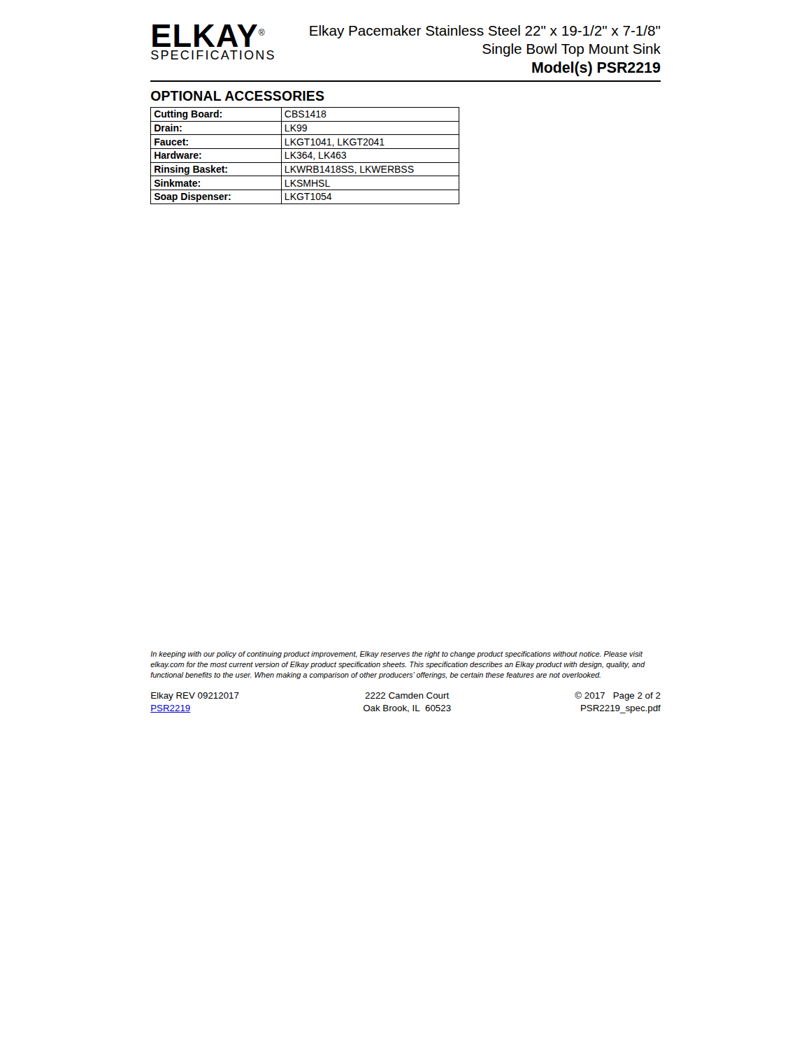ELKAY®
SPECIFICATIONS
Elkay Pacemaker Stainless Steel 22" x 19-1/2" x 7-1/8"
Single Bowl Top Mount Sink
Model(s) PSR2219
OPTIONAL ACCESSORIES
| Cutting Board: | CBS1418 |
| Drain: | LK99 |
| Faucet: | LKGT1041, LKGT2041 |
| Hardware: | LK364, LK463 |
| Rinsing Basket: | LKWRB1418SS, LKWERBSS |
| Sinkmate: | LKSMHSL |
| Soap Dispenser: | LKGT1054 |
In keeping with our policy of continuing product improvement, Elkay reserves the right to change product specifications without notice. Please visit elkay.com for the most current version of Elkay product specification sheets. This specification describes an Elkay product with design, quality, and functional benefits to the user. When making a comparison of other producers’ offerings, be certain these features are not overlooked.
Elkay REV 09212017
PSR2219
2222 Camden Court
Oak Brook, IL 60523
© 2017 Page 2 of 2
PSR2219_spec.pdf